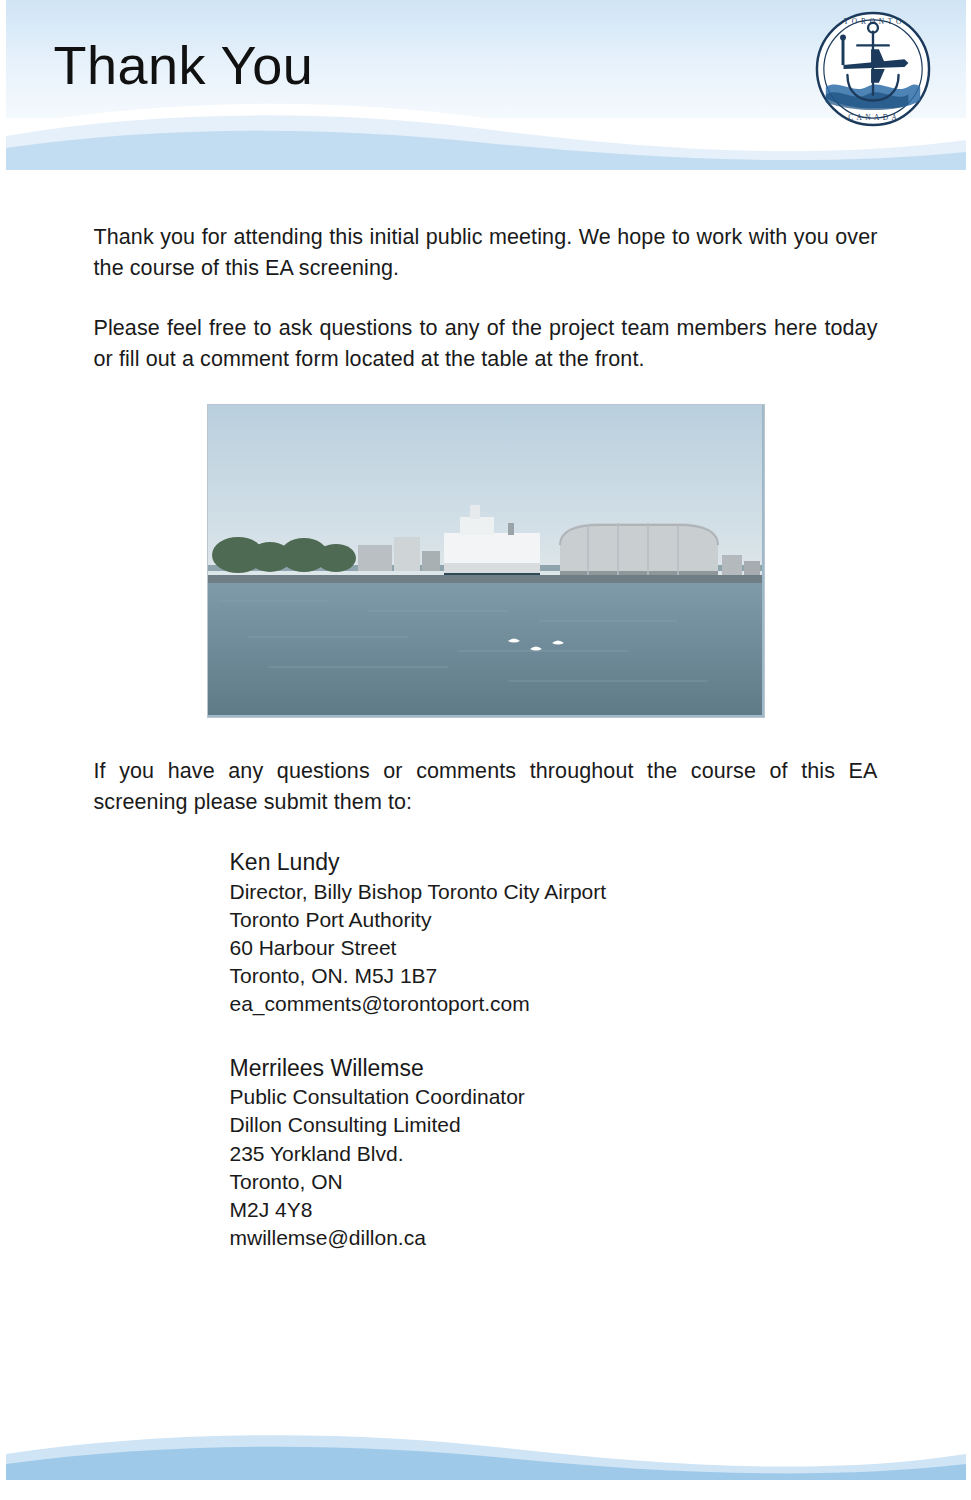Thank You
T O R O N T O C A N A D A
Thank you for attending this initial public meeting. We hope to work with you over the course of this EA screening.
Please feel free to ask questions to any of the project team members here today or fill out a comment form located at the table at the front.
If you have any questions or comments throughout the course of this EA screening please submit them to:
Ken Lundy Director, Billy Bishop Toronto City Airport Toronto Port Authority 60 Harbour Street Toronto, ON. M5J 1B7 ea_comments@torontoport.com
Merrilees Willemse Public Consultation Coordinator Dillon Consulting Limited 235 Yorkland Blvd. Toronto, ON M2J 4Y8 mwillemse@dillon.ca